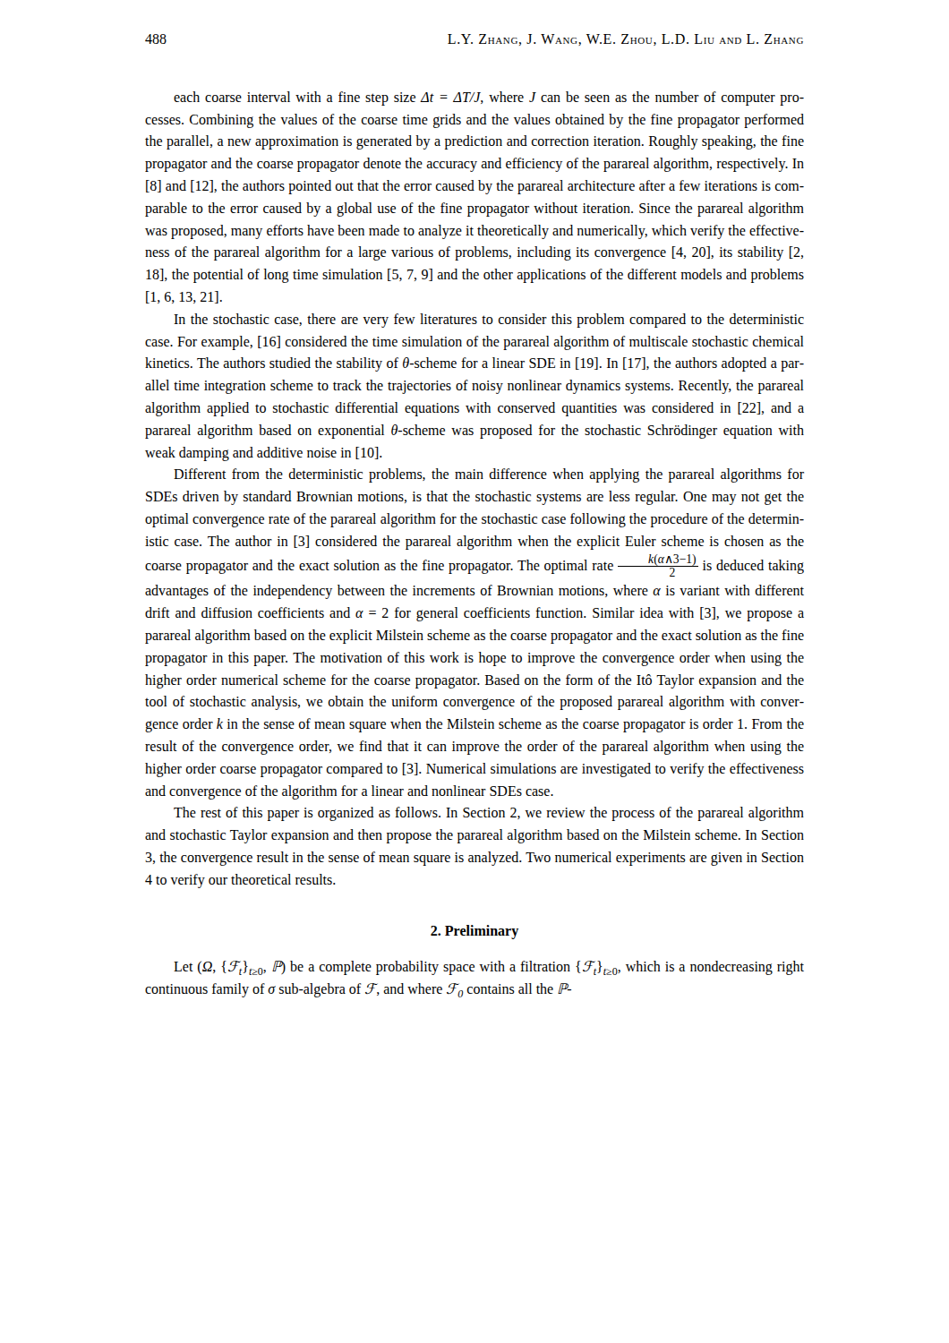488 L.Y. Zhang, J. Wang, W.E. Zhou, L.D. Liu and L. Zhang
each coarse interval with a fine step size Δt = ΔT/J, where J can be seen as the number of computer processes. Combining the values of the coarse time grids and the values obtained by the fine propagator performed the parallel, a new approximation is generated by a prediction and correction iteration. Roughly speaking, the fine propagator and the coarse propagator denote the accuracy and efficiency of the parareal algorithm, respectively. In [8] and [12], the authors pointed out that the error caused by the parareal architecture after a few iterations is comparable to the error caused by a global use of the fine propagator without iteration. Since the parareal algorithm was proposed, many efforts have been made to analyze it theoretically and numerically, which verify the effectiveness of the parareal algorithm for a large various of problems, including its convergence [4, 20], its stability [2, 18], the potential of long time simulation [5, 7, 9] and the other applications of the different models and problems [1, 6, 13, 21].
In the stochastic case, there are very few literatures to consider this problem compared to the deterministic case. For example, [16] considered the time simulation of the parareal algorithm of multiscale stochastic chemical kinetics. The authors studied the stability of θ-scheme for a linear SDE in [19]. In [17], the authors adopted a parallel time integration scheme to track the trajectories of noisy nonlinear dynamics systems. Recently, the parareal algorithm applied to stochastic differential equations with conserved quantities was considered in [22], and a parareal algorithm based on exponential θ-scheme was proposed for the stochastic Schrödinger equation with weak damping and additive noise in [10].
Different from the deterministic problems, the main difference when applying the parareal algorithms for SDEs driven by standard Brownian motions, is that the stochastic systems are less regular. One may not get the optimal convergence rate of the parareal algorithm for the stochastic case following the procedure of the deterministic case. The author in [3] considered the parareal algorithm when the explicit Euler scheme is chosen as the coarse propagator and the exact solution as the fine propagator. The optimal rate k(α∧3−1) 2 is deduced taking advantages of the independency between the increments of Brownian motions, where α is variant with different drift and diffusion coefficients and α = 2 for general coefficients function. Similar idea with [3], we propose a parareal algorithm based on the explicit Milstein scheme as the coarse propagator and the exact solution as the fine propagator in this paper. The motivation of this work is hope to improve the convergence order when using the higher order numerical scheme for the coarse propagator. Based on the form of the Itô Taylor expansion and the tool of stochastic analysis, we obtain the uniform convergence of the proposed parareal algorithm with convergence order k in the sense of mean square when the Milstein scheme as the coarse propagator is order 1. From the result of the convergence order, we find that it can improve the order of the parareal algorithm when using the higher order coarse propagator compared to [3]. Numerical simulations are investigated to verify the effectiveness and convergence of the algorithm for a linear and nonlinear SDEs case.
The rest of this paper is organized as follows. In Section 2, we review the process of the parareal algorithm and stochastic Taylor expansion and then propose the parareal algorithm based on the Milstein scheme. In Section 3, the convergence result in the sense of mean square is analyzed. Two numerical experiments are given in Section 4 to verify our theoretical results.
2. Preliminary
Let (Ω, {ℱt}t≥0, ℙ) be a complete probability space with a filtration {ℱt}t≥0, which is a nondecreasing right continuous family of σ sub-algebra of ℱ, and where ℱ0 contains all the ℙ-